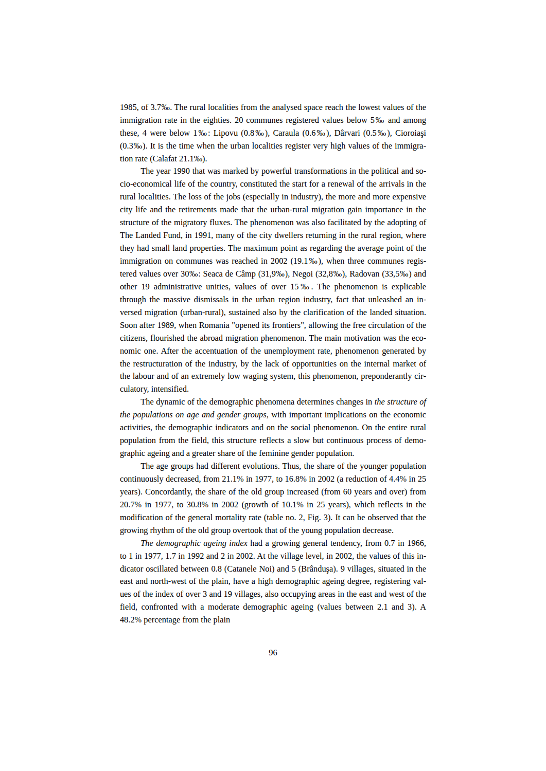1985, of 3.7‰. The rural localities from the analysed space reach the lowest values of the immigration rate in the eighties. 20 communes registered values below 5‰ and among these, 4 were below 1‰: Lipovu (0.8‰), Caraula (0.6‰), Dârvari (0.5‰), Cioroiaşi (0.3‰). It is the time when the urban localities register very high values of the immigration rate (Calafat 21.1‰).
The year 1990 that was marked by powerful transformations in the political and socio-economical life of the country, constituted the start for a renewal of the arrivals in the rural localities. The loss of the jobs (especially in industry), the more and more expensive city life and the retirements made that the urban-rural migration gain importance in the structure of the migratory fluxes. The phenomenon was also facilitated by the adopting of The Landed Fund, in 1991, many of the city dwellers returning in the rural region, where they had small land properties. The maximum point as regarding the average point of the immigration on communes was reached in 2002 (19.1‰), when three communes registered values over 30‰: Seaca de Câmp (31,9‰), Negoi (32,8‰), Radovan (33,5‰) and other 19 administrative unities, values of over 15‰. The phenomenon is explicable through the massive dismissals in the urban region industry, fact that unleashed an inversed migration (urban-rural), sustained also by the clarification of the landed situation. Soon after 1989, when Romania "opened its frontiers", allowing the free circulation of the citizens, flourished the abroad migration phenomenon. The main motivation was the economic one. After the accentuation of the unemployment rate, phenomenon generated by the restructuration of the industry, by the lack of opportunities on the internal market of the labour and of an extremely low waging system, this phenomenon, preponderantly circulatory, intensified.
The dynamic of the demographic phenomena determines changes in the structure of the populations on age and gender groups, with important implications on the economic activities, the demographic indicators and on the social phenomenon. On the entire rural population from the field, this structure reflects a slow but continuous process of demographic ageing and a greater share of the feminine gender population.
The age groups had different evolutions. Thus, the share of the younger population continuously decreased, from 21.1% in 1977, to 16.8% in 2002 (a reduction of 4.4% in 25 years). Concordantly, the share of the old group increased (from 60 years and over) from 20.7% in 1977, to 30.8% in 2002 (growth of 10.1% in 25 years), which reflects in the modification of the general mortality rate (table no. 2, Fig. 3). It can be observed that the growing rhythm of the old group overtook that of the young population decrease.
The demographic ageing index had a growing general tendency, from 0.7 in 1966, to 1 in 1977, 1.7 in 1992 and 2 in 2002. At the village level, in 2002, the values of this indicator oscillated between 0.8 (Catanele Noi) and 5 (Brânduşa). 9 villages, situated in the east and north-west of the plain, have a high demographic ageing degree, registering values of the index of over 3 and 19 villages, also occupying areas in the east and west of the field, confronted with a moderate demographic ageing (values between 2.1 and 3). A 48.2% percentage from the plain
96